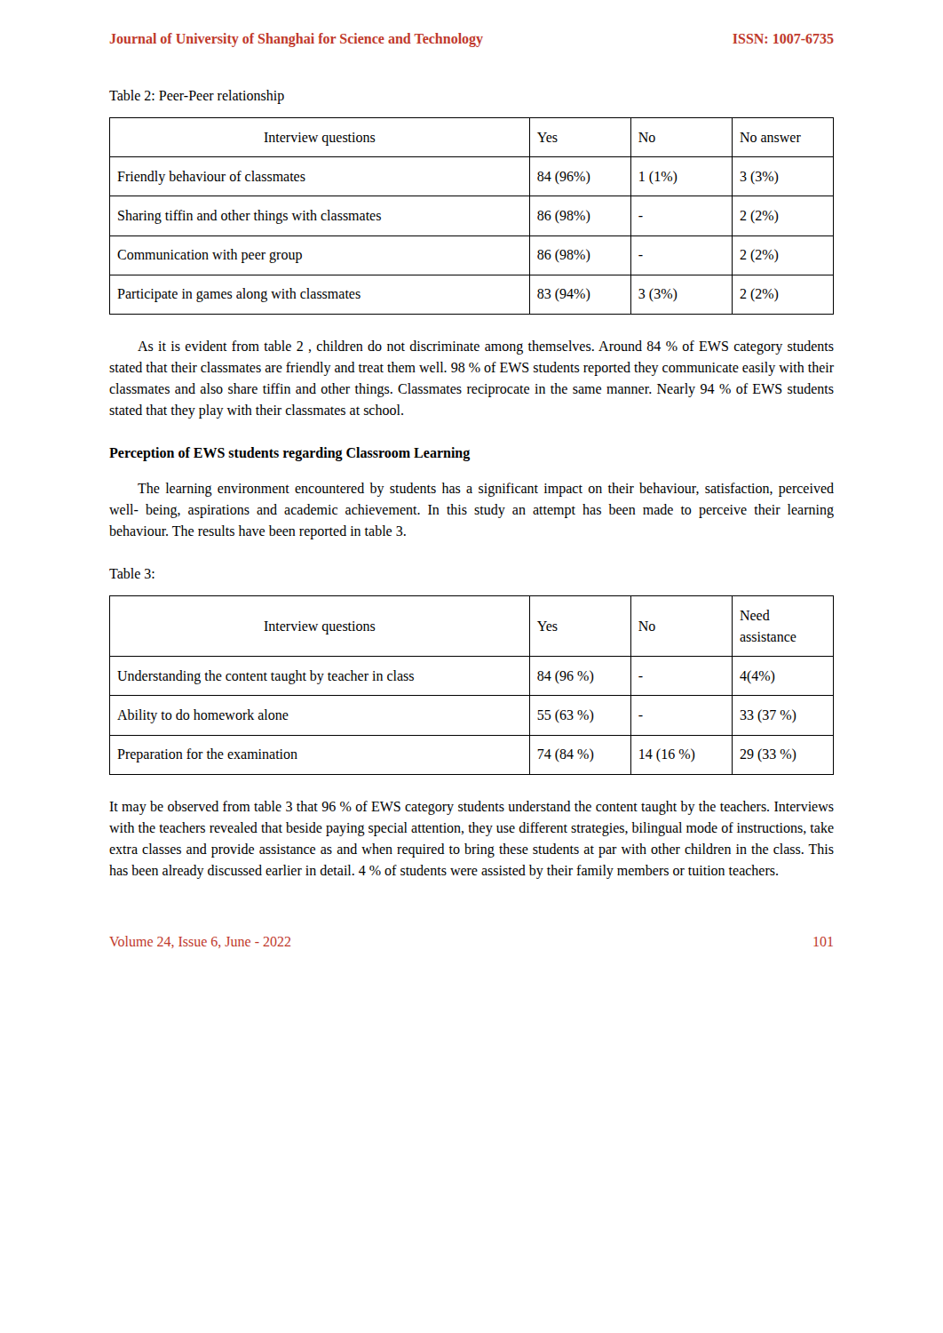Journal of University of Shanghai for Science and Technology ISSN: 1007-6735
Table 2: Peer-Peer relationship
| Interview questions | Yes | No | No answer |
| --- | --- | --- | --- |
| Friendly behaviour of classmates | 84 (96%) | 1 (1%) | 3 (3%) |
| Sharing tiffin and other things with classmates | 86 (98%) | - | 2 (2%) |
| Communication with peer group | 86 (98%) | - | 2 (2%) |
| Participate in games along with classmates | 83 (94%) | 3 (3%) | 2 (2%) |
As it is evident from table 2 , children do not discriminate among themselves. Around 84 % of EWS category students stated that their classmates are friendly and treat them well. 98 % of EWS students reported they communicate easily with their classmates and also share tiffin and other things. Classmates reciprocate in the same manner. Nearly 94 % of EWS students stated that they play with their classmates at school.
Perception of EWS students regarding Classroom Learning
The learning environment encountered by students has a significant impact on their behaviour, satisfaction, perceived well- being, aspirations and academic achievement. In this study an attempt has been made to perceive their learning behaviour. The results have been reported in table 3.
Table 3:
| Interview questions | Yes | No | Need assistance |
| --- | --- | --- | --- |
| Understanding the content taught by teacher in class | 84 (96 %) | - | 4(4%) |
| Ability to do homework alone | 55 (63 %) | - | 33 (37 %) |
| Preparation for the examination | 74 (84 %) | 14 (16 %) | 29 (33 %) |
It may be observed from table 3 that 96 % of EWS category students understand the content taught by the teachers. Interviews with the teachers revealed that beside paying special attention, they use different strategies, bilingual mode of instructions, take extra classes and provide assistance as and when required to bring these students at par with other children in the class. This has been already discussed earlier in detail. 4 % of students were assisted by their family members or tuition teachers.
Volume 24, Issue 6, June - 2022 101